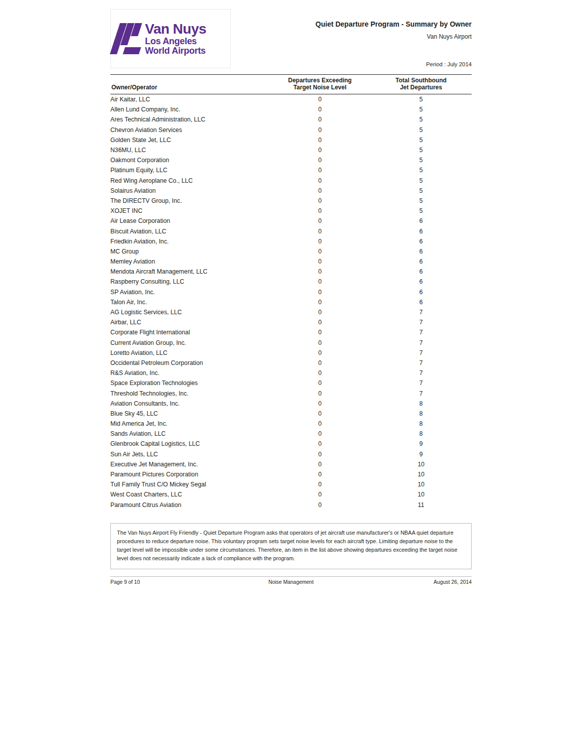Van Nuys
Los Angeles
World Airports
Quiet Departure Program - Summary by Owner
Van Nuys Airport
Period : July 2014
| Owner/Operator | Departures Exceeding Target Noise Level | Total Southbound Jet Departures |
| --- | --- | --- |
| Air Kaitar, LLC | 0 | 5 |
| Allen Lund Company, Inc. | 0 | 5 |
| Ares Technical Administration, LLC | 0 | 5 |
| Chevron Aviation Services | 0 | 5 |
| Golden State Jet, LLC | 0 | 5 |
| N36MU, LLC | 0 | 5 |
| Oakmont Corporation | 0 | 5 |
| Platinum Equity, LLC | 0 | 5 |
| Red Wing Aeroplane Co., LLC | 0 | 5 |
| Solairus Aviation | 0 | 5 |
| The DIRECTV Group, Inc. | 0 | 5 |
| XOJET INC | 0 | 5 |
| Air Lease Corporation | 0 | 6 |
| Biscuit Aviation, LLC | 0 | 6 |
| Friedkin Aviation, Inc. | 0 | 6 |
| MC Group | 0 | 6 |
| Memley Aviation | 0 | 6 |
| Mendota Aircraft Management, LLC | 0 | 6 |
| Raspberry Consulting, LLC | 0 | 6 |
| SP Aviation, Inc. | 0 | 6 |
| Talon Air, Inc. | 0 | 6 |
| AG Logistic Services, LLC | 0 | 7 |
| Airbar, LLC | 0 | 7 |
| Corporate Flight International | 0 | 7 |
| Current Aviation Group, Inc. | 0 | 7 |
| Loretto Aviation, LLC | 0 | 7 |
| Occidental Petroleum Corporation | 0 | 7 |
| R&S Aviation, Inc. | 0 | 7 |
| Space Exploration Technologies | 0 | 7 |
| Threshold Technologies, Inc. | 0 | 7 |
| Aviation Consultants, Inc. | 0 | 8 |
| Blue Sky 45, LLC | 0 | 8 |
| Mid America Jet, Inc. | 0 | 8 |
| Sands Aviation, LLC | 0 | 8 |
| Glenbrook Capital Logistics, LLC | 0 | 9 |
| Sun Air Jets, LLC | 0 | 9 |
| Executive Jet Management, Inc. | 0 | 10 |
| Paramount Pictures Corporation | 0 | 10 |
| Tull Family Trust C/O Mickey Segal | 0 | 10 |
| West Coast Charters, LLC | 0 | 10 |
| Paramount Citrus Aviation | 0 | 11 |
The Van Nuys Airport Fly Friendly - Quiet Departure Program asks that operators of jet aircraft use manufacturer's or NBAA quiet departure procedures to reduce departure noise. This voluntary program sets target noise levels for each aircraft type. Limiting departure noise to the target level will be impossible under some circumstances. Therefore, an item in the list above showing departures exceeding the target noise level does not necessarily indicate a lack of compliance with the program.
Page 9 of 10
Noise Management
August 26, 2014